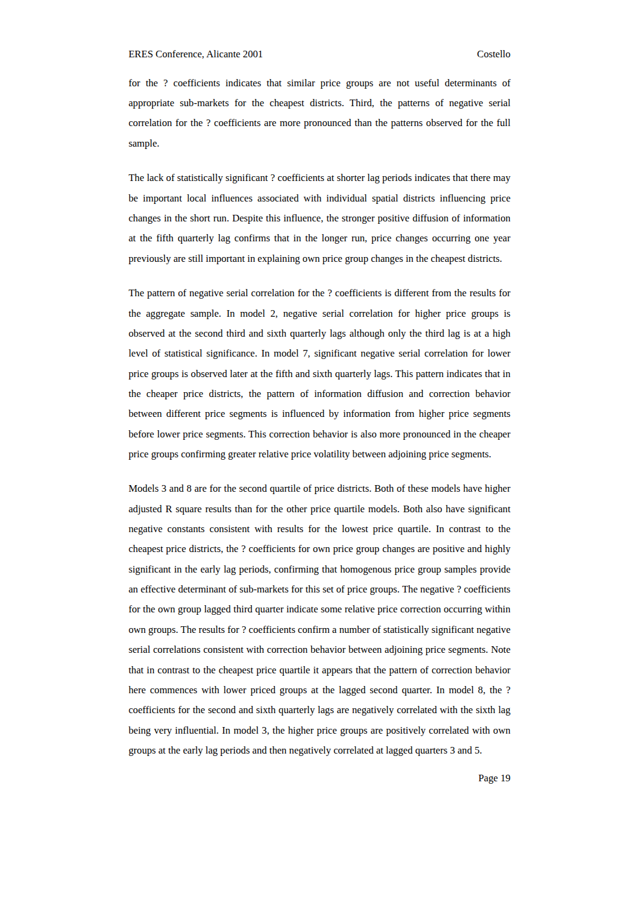ERES Conference, Alicante 2001
Costello
for the ? coefficients indicates that similar price groups are not useful determinants of appropriate sub-markets for the cheapest districts. Third, the patterns of negative serial correlation for the ? coefficients are more pronounced than the patterns observed for the full sample.
The lack of statistically significant ? coefficients at shorter lag periods indicates that there may be important local influences associated with individual spatial districts influencing price changes in the short run. Despite this influence, the stronger positive diffusion of information at the fifth quarterly lag confirms that in the longer run, price changes occurring one year previously are still important in explaining own price group changes in the cheapest districts.
The pattern of negative serial correlation for the ? coefficients is different from the results for the aggregate sample. In model 2, negative serial correlation for higher price groups is observed at the second third and sixth quarterly lags although only the third lag is at a high level of statistical significance. In model 7, significant negative serial correlation for lower price groups is observed later at the fifth and sixth quarterly lags. This pattern indicates that in the cheaper price districts, the pattern of information diffusion and correction behavior between different price segments is influenced by information from higher price segments before lower price segments. This correction behavior is also more pronounced in the cheaper price groups confirming greater relative price volatility between adjoining price segments.
Models 3 and 8 are for the second quartile of price districts. Both of these models have higher adjusted R square results than for the other price quartile models. Both also have significant negative constants consistent with results for the lowest price quartile. In contrast to the cheapest price districts, the ? coefficients for own price group changes are positive and highly significant in the early lag periods, confirming that homogenous price group samples provide an effective determinant of sub-markets for this set of price groups. The negative ? coefficients for the own group lagged third quarter indicate some relative price correction occurring within own groups. The results for ? coefficients confirm a number of statistically significant negative serial correlations consistent with correction behavior between adjoining price segments. Note that in contrast to the cheapest price quartile it appears that the pattern of correction behavior here commences with lower priced groups at the lagged second quarter. In model 8, the ? coefficients for the second and sixth quarterly lags are negatively correlated with the sixth lag being very influential. In model 3, the higher price groups are positively correlated with own groups at the early lag periods and then negatively correlated at lagged quarters 3 and 5.
Page 19